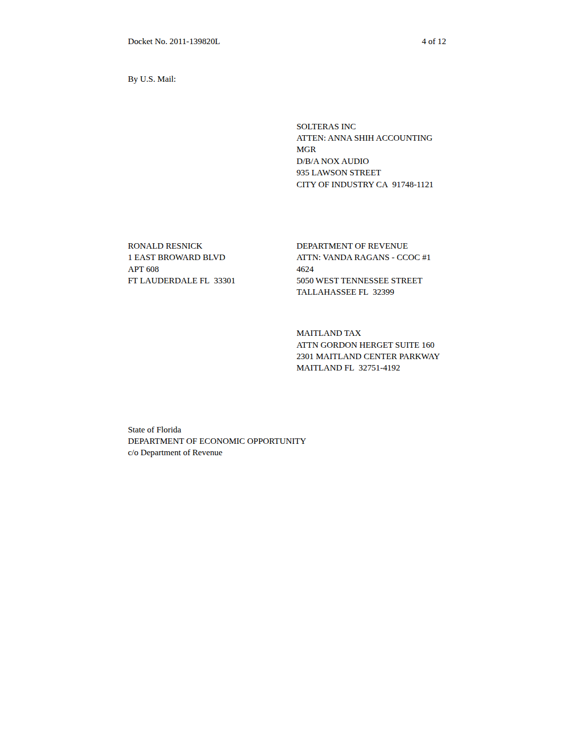Docket No. 2011-139820L
4 of 12
By U.S. Mail:
SOLTERAS INC
ATTEN: ANNA SHIH ACCOUNTING MGR
D/B/A NOX AUDIO
935 LAWSON STREET
CITY OF INDUSTRY CA 91748-1121
RONALD RESNICK
1 EAST BROWARD BLVD
APT 608
FT LAUDERDALE FL 33301
DEPARTMENT OF REVENUE
ATTN: VANDA RAGANS - CCOC #1 4624
5050 WEST TENNESSEE STREET
TALLAHASSEE FL 32399
MAITLAND TAX
ATTN GORDON HERGET SUITE 160
2301 MAITLAND CENTER PARKWAY
MAITLAND FL 32751-4192
State of Florida
DEPARTMENT OF ECONOMIC OPPORTUNITY
c/o Department of Revenue